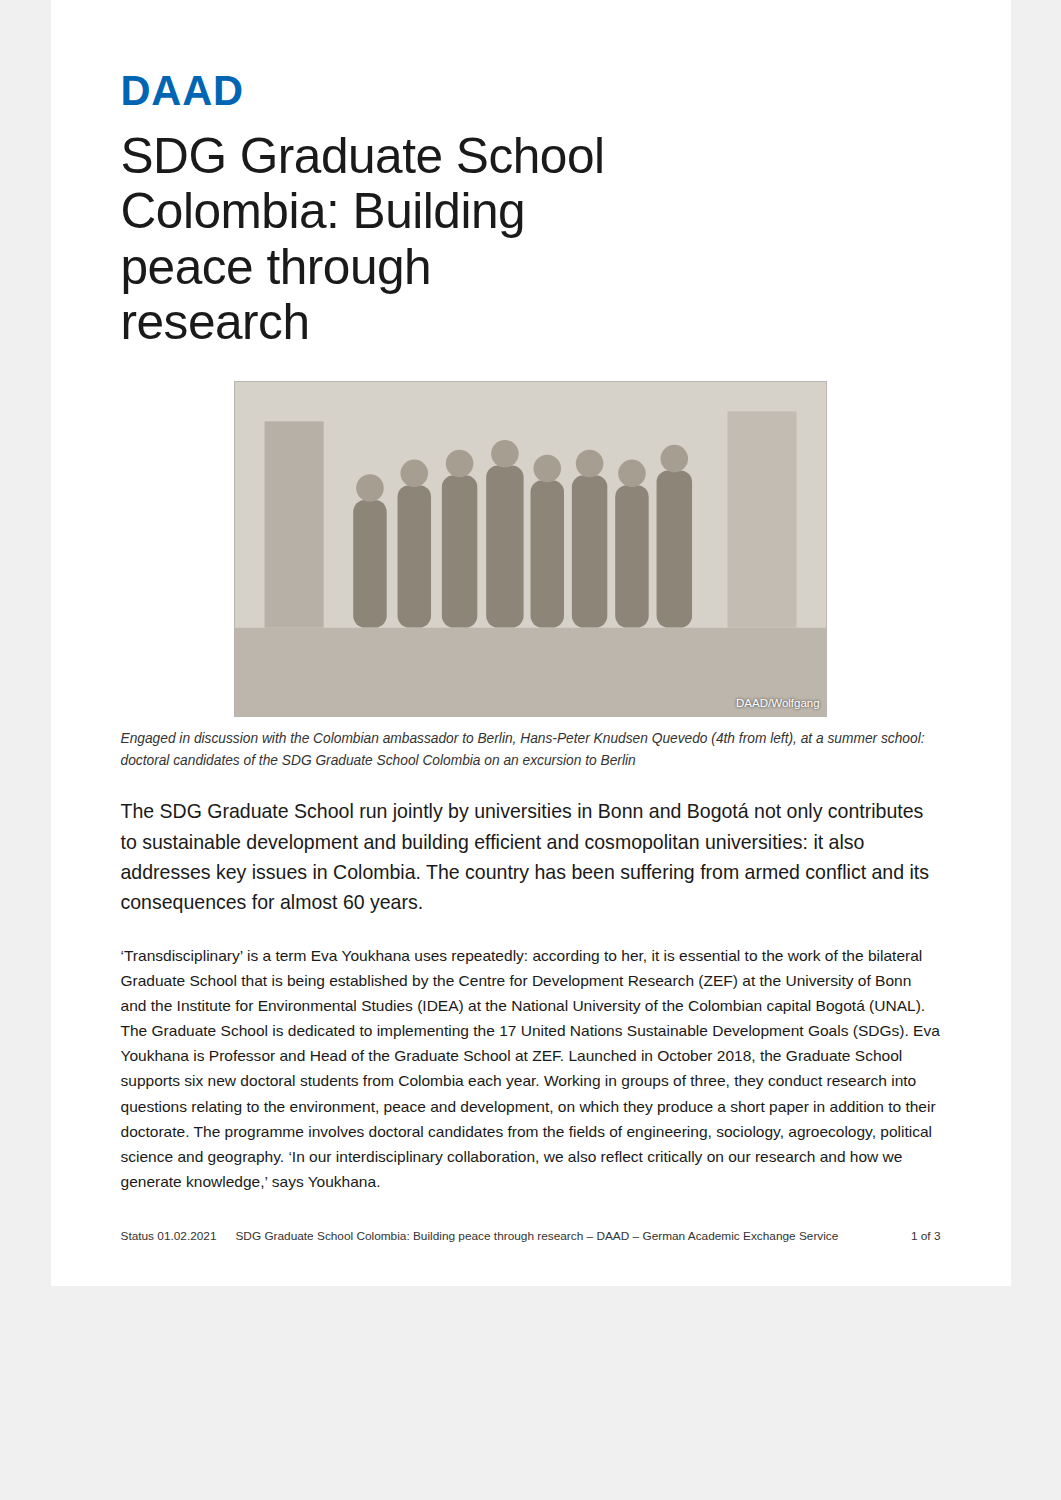DAAD
SDG Graduate School
Colombia: Building
peace through
research
DAAD/Wolfgang
Engaged in discussion with the Colombian ambassador to Berlin, Hans-Peter Knudsen Quevedo (4th from left), at a summer school: doctoral candidates of the SDG Graduate School Colombia on an excursion to Berlin
The SDG Graduate School run jointly by universities in Bonn and Bogotá not only contributes to sustainable development and building efficient and cosmopolitan universities: it also addresses key issues in Colombia. The country has been suffering from armed conflict and its consequences for almost 60 years.
‘Transdisciplinary’ is a term Eva Youkhana uses repeatedly: according to her, it is essential to the work of the bilateral Graduate School that is being established by the Centre for Development Research (ZEF) at the University of Bonn and the Institute for Environmental Studies (IDEA) at the National University of the Colombian capital Bogotá (UNAL). The Graduate School is dedicated to implementing the 17 United Nations Sustainable Development Goals (SDGs). Eva Youkhana is Professor and Head of the Graduate School at ZEF. Launched in October 2018, the Graduate School supports six new doctoral students from Colombia each year. Working in groups of three, they conduct research into questions relating to the environment, peace and development, on which they produce a short paper in addition to their doctorate. The programme involves doctoral candidates from the fields of engineering, sociology, agroecology, political science and geography. ‘In our interdisciplinary collaboration, we also reflect critically on our research and how we generate knowledge,’ says Youkhana.
Status 01.02.2021 SDG Graduate School Colombia: Building peace through research – DAAD – German Academic Exchange Service 1 of 3